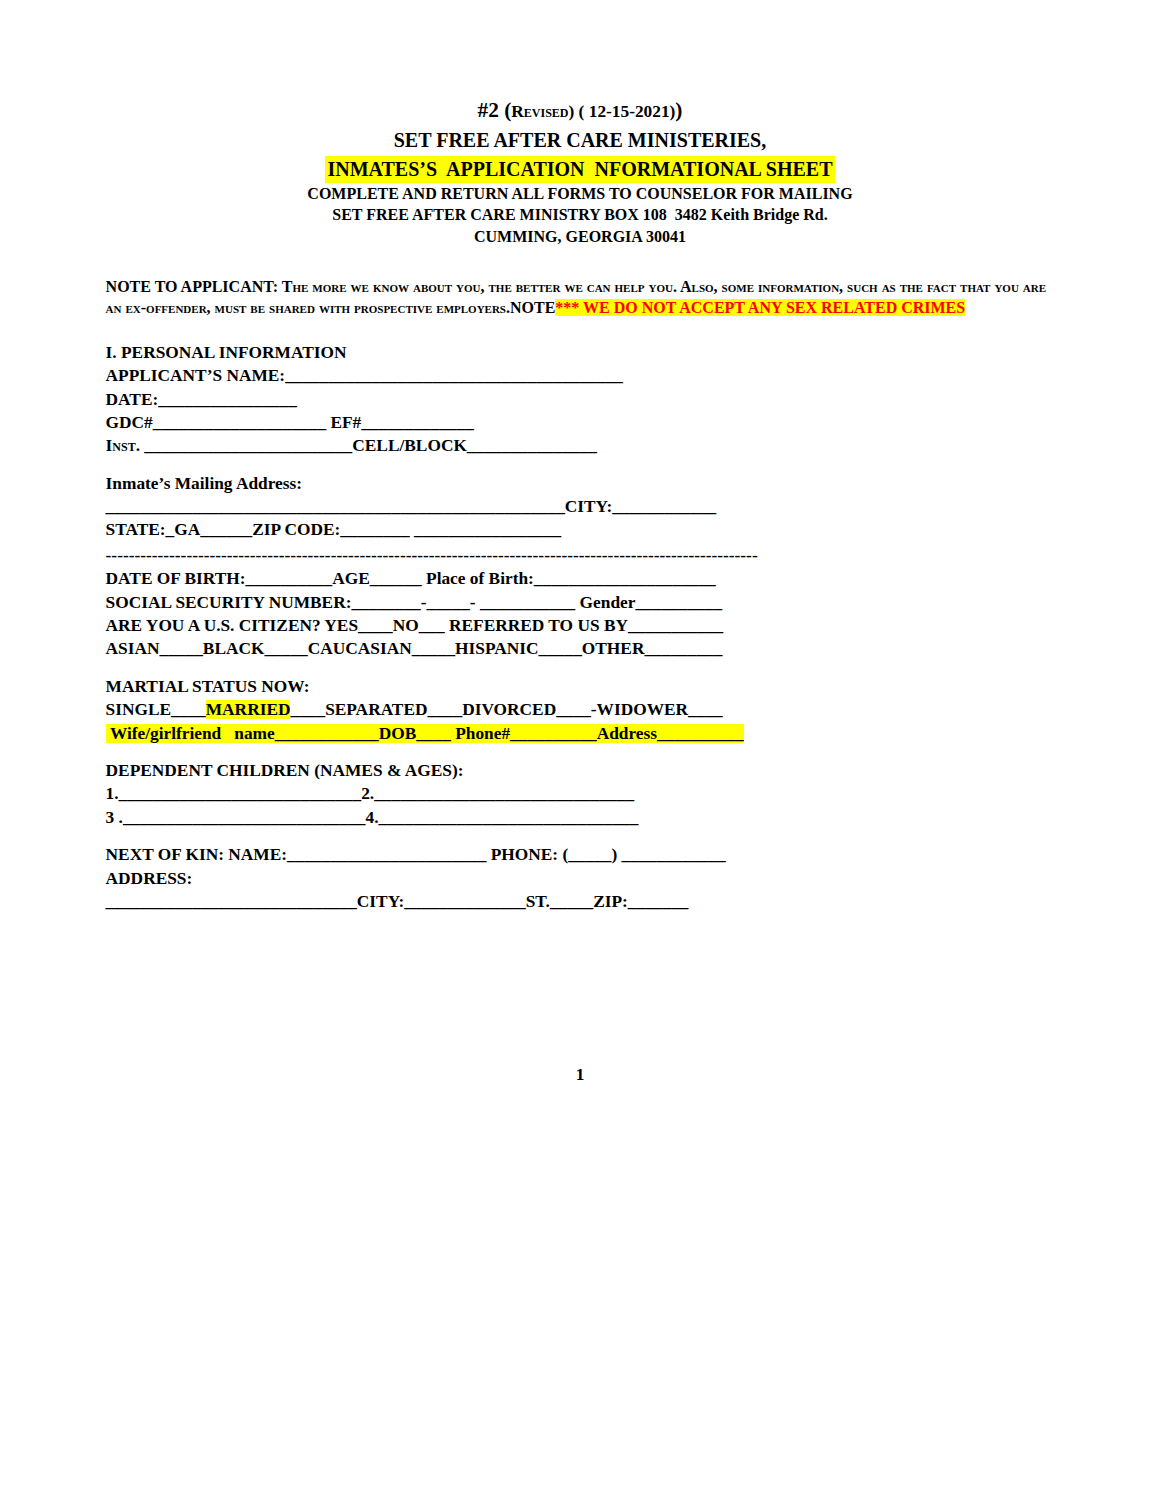#2 (Revised) ( 12-15-2021))
SET FREE AFTER CARE MINISTERIES,
INMATES’S APPLICATION NFORMATIONAL SHEET
COMPLETE AND RETURN ALL FORMS TO COUNSELOR FOR MAILING
SET FREE AFTER CARE MINISTRY BOX 108 3482 Keith Bridge Rd.
CUMMING, GEORGIA 30041
NOTE TO APPLICANT: The more we know about you, the better we can help you. Also, some information, such as the fact that you are an ex-offender, must be shared with prospective employers. NOTE*** WE DO NOT ACCEPT ANY SEX RELATED CRIMES
I. PERSONAL INFORMATION
APPLICANT’S NAME:_______________________________________
DATE:________________
GDC#____________________ EF#_____________
Inst. ________________________CELL/BLOCK_______________
Inmate’s Mailing Address:
_____________________________________________________CITY:____________
STATE:_GA______ZIP CODE:________ _________________
-----------------------------------------------------------------------------------------------------------------
DATE OF BIRTH:__________AGE______ Place of Birth:_____________________
SOCIAL SECURITY NUMBER:________-_____- ___________ Gender__________
ARE YOU A U.S. CITIZEN? YES____NO___ REFERRED TO US BY___________
ASIAN_____BLACK_____CAUCASIAN_____HISPANIC_____OTHER_________
MARTIAL STATUS NOW:
SINGLE____MARRIED____SEPARATED____DIVORCED____-WIDOWER____
Wife/girlfriend name____________DOB____ Phone#__________Address__________
DEPENDENT CHILDREN (NAMES & AGES):
1.____________________________2.______________________________
3 .____________________________4.______________________________
NEXT OF KIN: NAME:_______________________ PHONE: (_____) ____________
ADDRESS:
_____________________________CITY:______________ST._____ZIP:_______
1